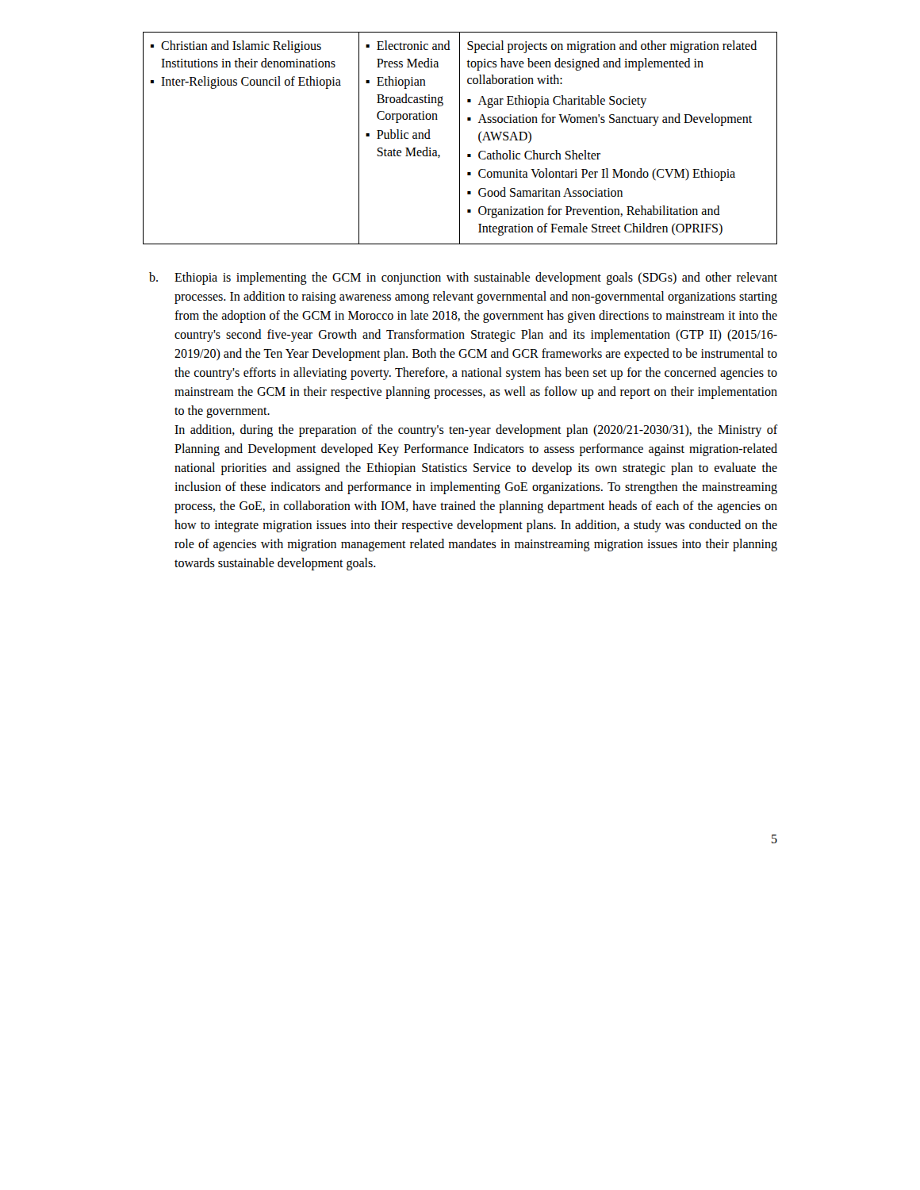| Christian and Islamic Religious Institutions in their denominations Inter-Religious Council of Ethiopia | Electronic and Press Media Ethiopian Broadcasting Corporation Public and State Media, | Special projects on migration and other migration related topics have been designed and implemented in collaboration with: Agar Ethiopia Charitable Society Association for Women's Sanctuary and Development (AWSAD) Catholic Church Shelter Comunita Volontari Per Il Mondo (CVM) Ethiopia Good Samaritan Association Organization for Prevention, Rehabilitation and Integration of Female Street Children (OPRIFS) |
b.
Ethiopia is implementing the GCM in conjunction with sustainable development goals (SDGs) and other relevant processes. In addition to raising awareness among relevant governmental and non-governmental organizations starting from the adoption of the GCM in Morocco in late 2018, the government has given directions to mainstream it into the country's second five-year Growth and Transformation Strategic Plan and its implementation (GTP II) (2015/16-2019/20) and the Ten Year Development plan. Both the GCM and GCR frameworks are expected to be instrumental to the country's efforts in alleviating poverty. Therefore, a national system has been set up for the concerned agencies to mainstream the GCM in their respective planning processes, as well as follow up and report on their implementation to the government.
In addition, during the preparation of the country's ten-year development plan (2020/21-2030/31), the Ministry of Planning and Development developed Key Performance Indicators to assess performance against migration-related national priorities and assigned the Ethiopian Statistics Service to develop its own strategic plan to evaluate the inclusion of these indicators and performance in implementing GoE organizations. To strengthen the mainstreaming process, the GoE, in collaboration with IOM, have trained the planning department heads of each of the agencies on how to integrate migration issues into their respective development plans. In addition, a study was conducted on the role of agencies with migration management related mandates in mainstreaming migration issues into their planning towards sustainable development goals.
5